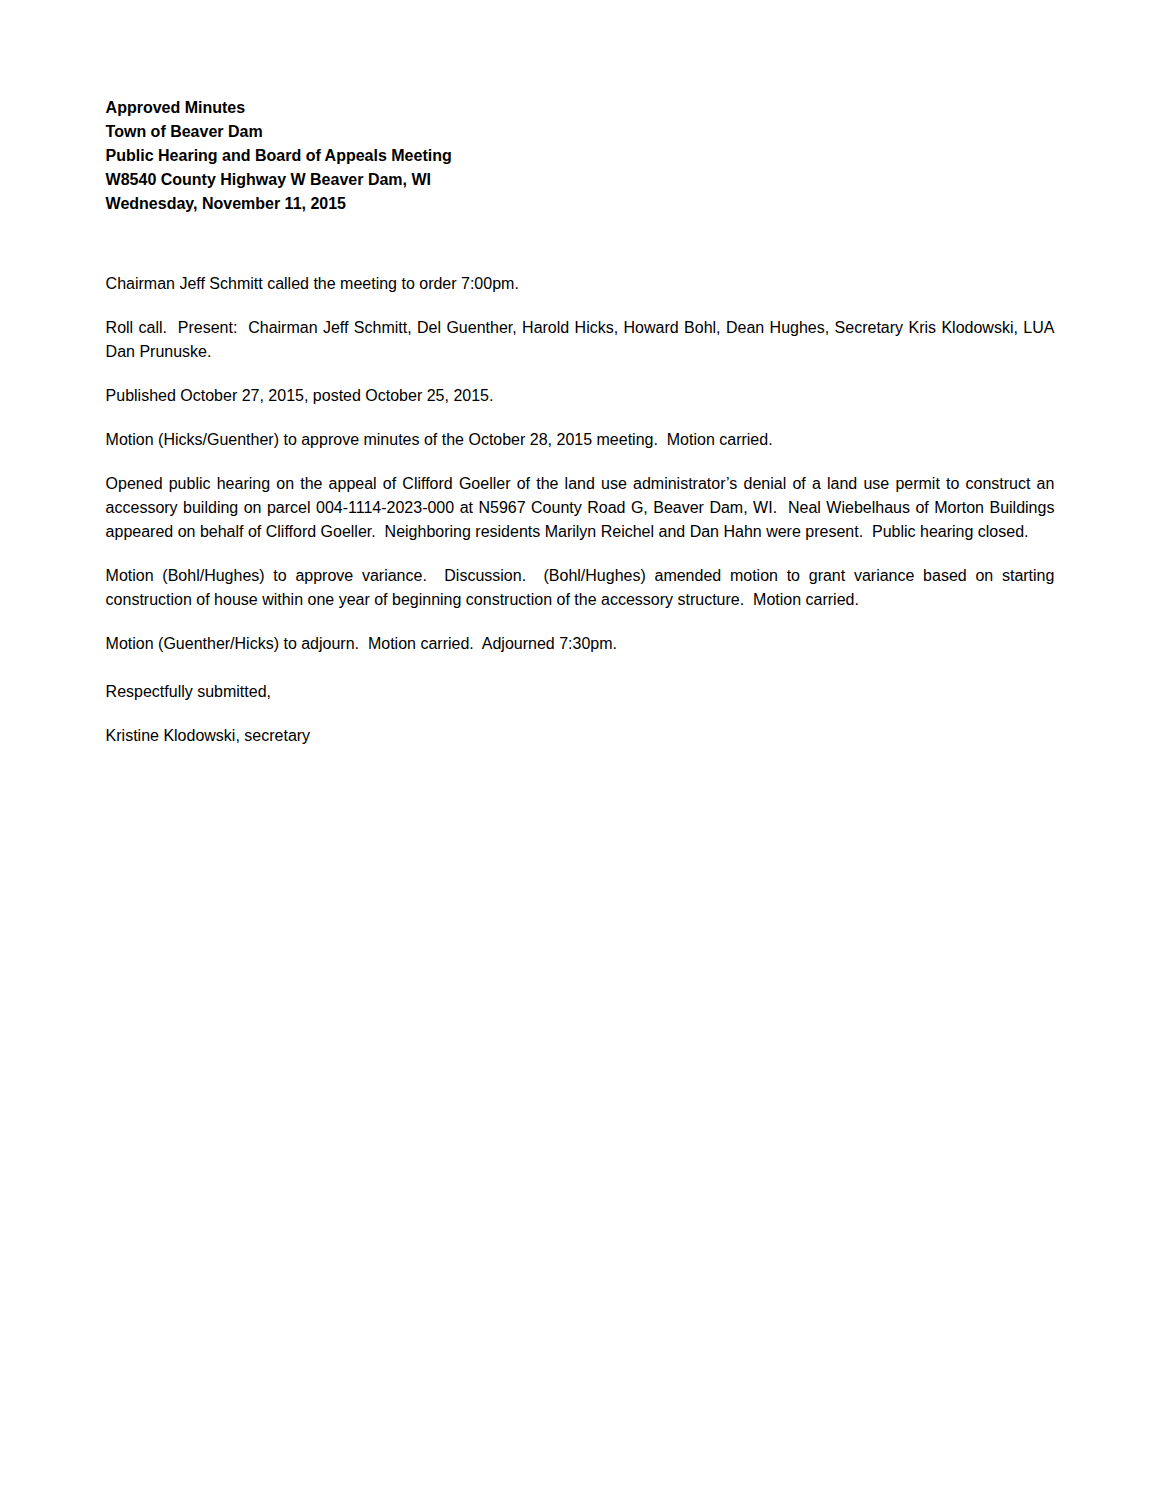Approved Minutes
Town of Beaver Dam
Public Hearing and Board of Appeals Meeting
W8540 County Highway W Beaver Dam, WI
Wednesday, November 11, 2015
Chairman Jeff Schmitt called the meeting to order 7:00pm.
Roll call. Present: Chairman Jeff Schmitt, Del Guenther, Harold Hicks, Howard Bohl, Dean Hughes, Secretary Kris Klodowski, LUA Dan Prunuske.
Published October 27, 2015, posted October 25, 2015.
Motion (Hicks/Guenther) to approve minutes of the October 28, 2015 meeting. Motion carried.
Opened public hearing on the appeal of Clifford Goeller of the land use administrator’s denial of a land use permit to construct an accessory building on parcel 004-1114-2023-000 at N5967 County Road G, Beaver Dam, WI. Neal Wiebelhaus of Morton Buildings appeared on behalf of Clifford Goeller. Neighboring residents Marilyn Reichel and Dan Hahn were present. Public hearing closed.
Motion (Bohl/Hughes) to approve variance. Discussion. (Bohl/Hughes) amended motion to grant variance based on starting construction of house within one year of beginning construction of the accessory structure. Motion carried.
Motion (Guenther/Hicks) to adjourn. Motion carried. Adjourned 7:30pm.
Respectfully submitted,
Kristine Klodowski, secretary